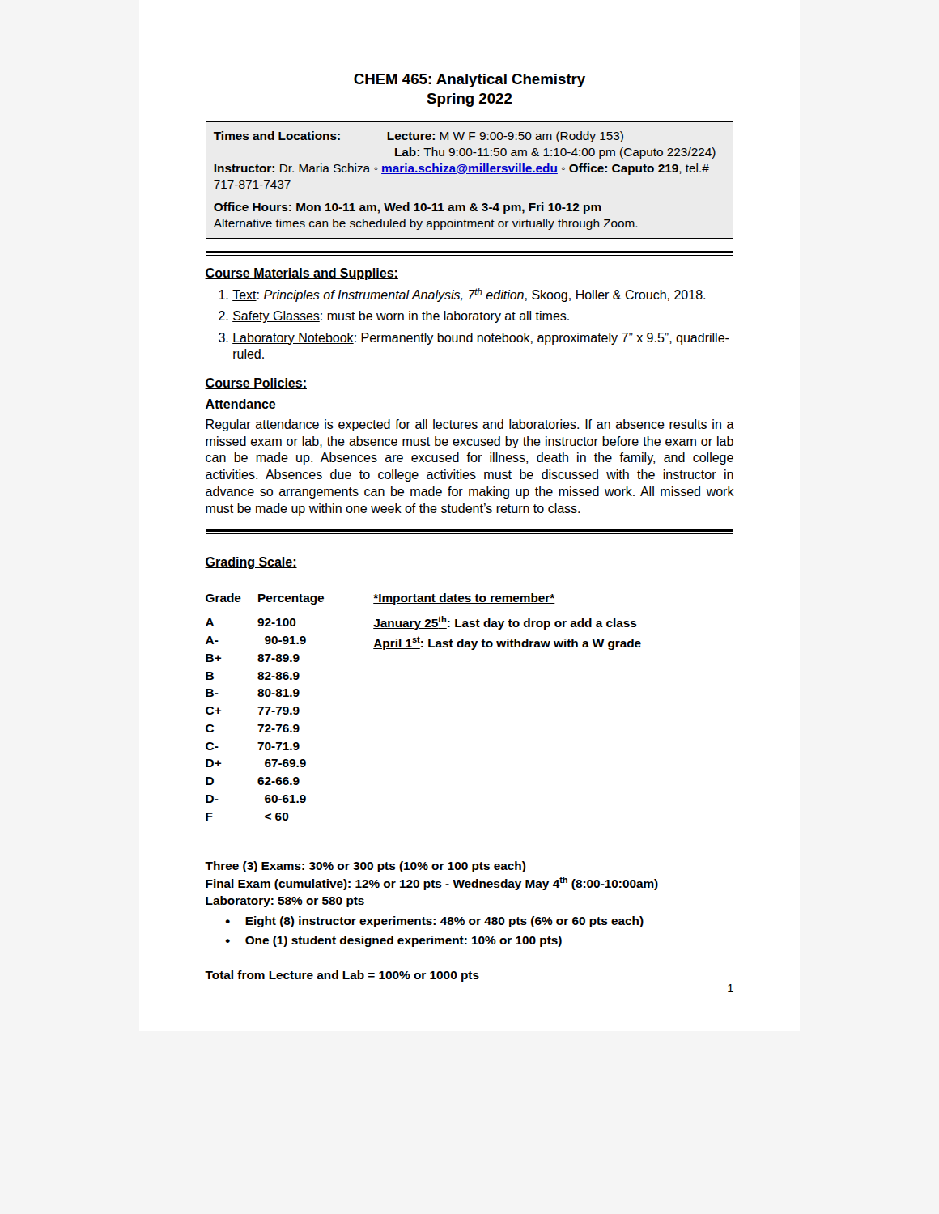CHEM 465: Analytical Chemistry Spring 2022
Times and Locations: Lecture: M W F 9:00-9:50 am (Roddy 153) Lab: Thu 9:00-11:50 am & 1:10-4:00 pm (Caputo 223/224)
Instructor: Dr. Maria Schiza ◦ maria.schiza@millersville.edu ◦ Office: Caputo 219, tel.# 717-871-7437
Office Hours: Mon 10-11 am, Wed 10-11 am & 3-4 pm, Fri 10-12 pm
Alternative times can be scheduled by appointment or virtually through Zoom.
Course Materials and Supplies:
Text: Principles of Instrumental Analysis, 7th edition, Skoog, Holler & Crouch, 2018.
Safety Glasses: must be worn in the laboratory at all times.
Laboratory Notebook: Permanently bound notebook, approximately 7” x 9.5”, quadrille-ruled.
Course Policies:
Attendance
Regular attendance is expected for all lectures and laboratories. If an absence results in a missed exam or lab, the absence must be excused by the instructor before the exam or lab can be made up. Absences are excused for illness, death in the family, and college activities. Absences due to college activities must be discussed with the instructor in advance so arrangements can be made for making up the missed work. All missed work must be made up within one week of the student’s return to class.
Grading Scale:
| Grade | Percentage |
| --- | --- |
| A | 92-100 |
| A- | 90-91.9 |
| B+ | 87-89.9 |
| B | 82-86.9 |
| B- | 80-81.9 |
| C+ | 77-79.9 |
| C | 72-76.9 |
| C- | 70-71.9 |
| D+ | 67-69.9 |
| D | 62-66.9 |
| D- | 60-61.9 |
| F | < 60 |
*Important dates to remember*
January 25th: Last day to drop or add a class
April 1st: Last day to withdraw with a W grade
Three (3) Exams: 30% or 300 pts (10% or 100 pts each)
Final Exam (cumulative): 12% or 120 pts - Wednesday May 4th (8:00-10:00am)
Laboratory: 58% or 580 pts
Eight (8) instructor experiments: 48% or 480 pts (6% or 60 pts each)
One (1) student designed experiment: 10% or 100 pts)
Total from Lecture and Lab = 100% or 1000 pts
1